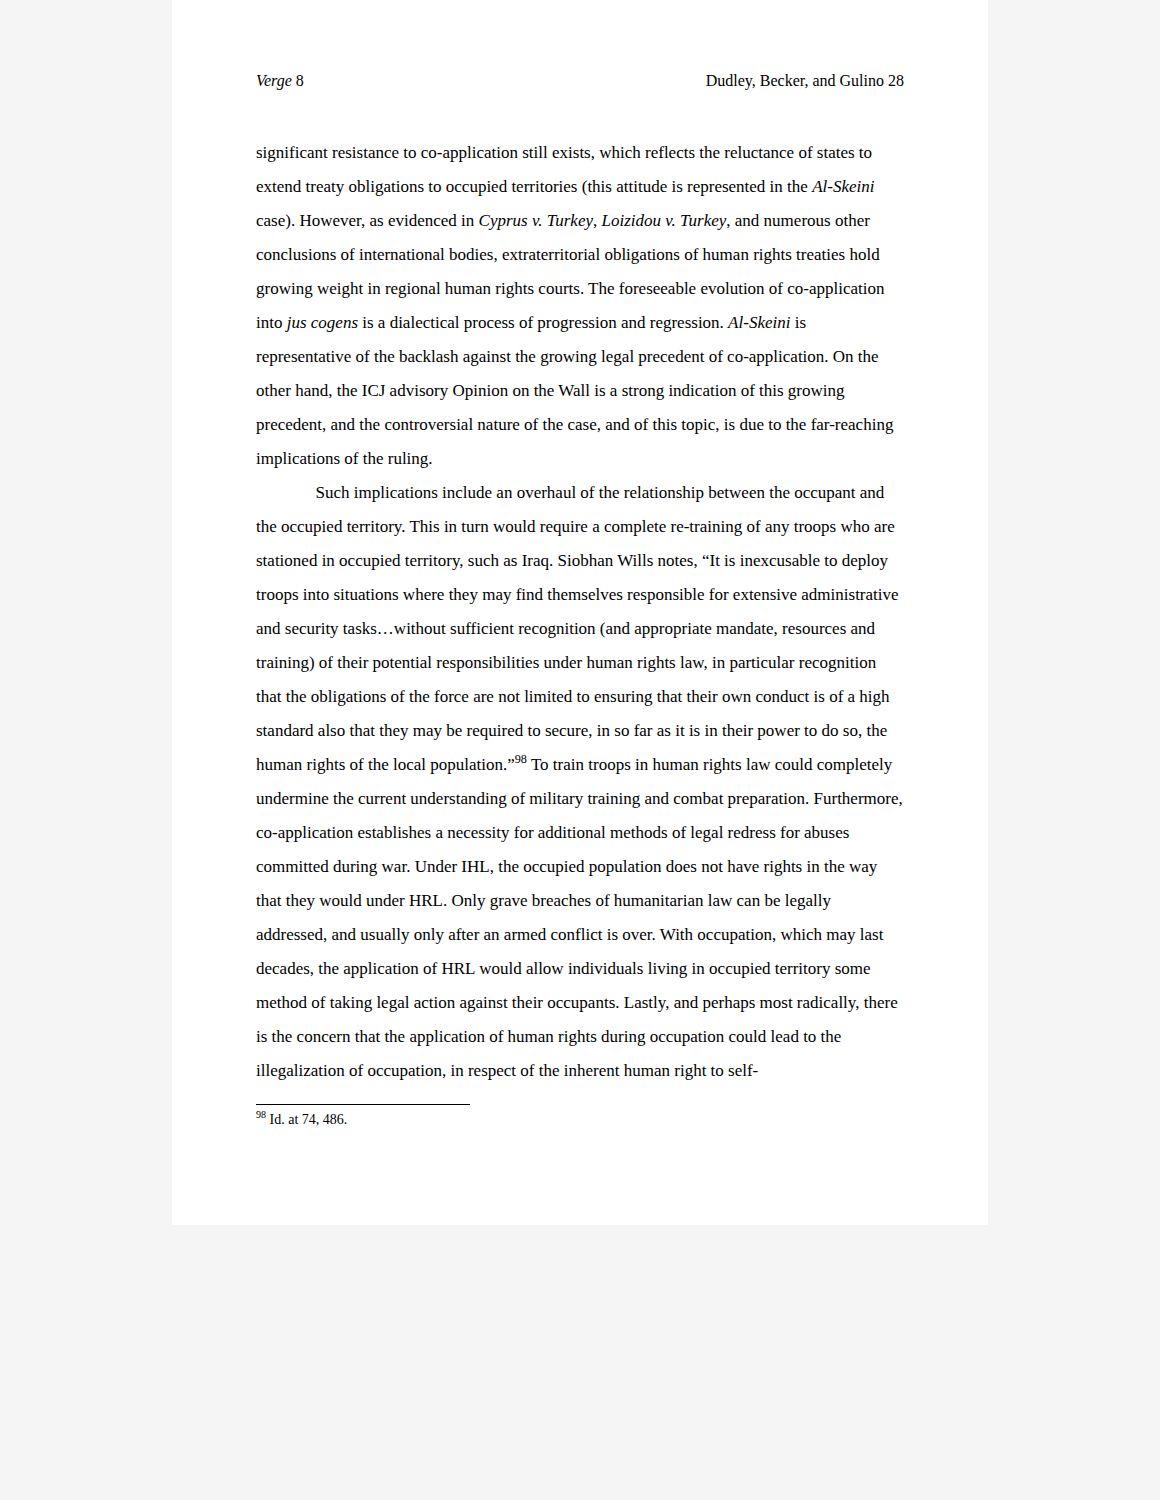Verge 8
Dudley, Becker, and Gulino 28
significant resistance to co-application still exists, which reflects the reluctance of states to extend treaty obligations to occupied territories (this attitude is represented in the Al-Skeini case). However, as evidenced in Cyprus v. Turkey, Loizidou v. Turkey, and numerous other conclusions of international bodies, extraterritorial obligations of human rights treaties hold growing weight in regional human rights courts. The foreseeable evolution of co-application into jus cogens is a dialectical process of progression and regression. Al-Skeini is representative of the backlash against the growing legal precedent of co-application. On the other hand, the ICJ advisory Opinion on the Wall is a strong indication of this growing precedent, and the controversial nature of the case, and of this topic, is due to the far-reaching implications of the ruling.
Such implications include an overhaul of the relationship between the occupant and the occupied territory. This in turn would require a complete re-training of any troops who are stationed in occupied territory, such as Iraq. Siobhan Wills notes, “It is inexcusable to deploy troops into situations where they may find themselves responsible for extensive administrative and security tasks…without sufficient recognition (and appropriate mandate, resources and training) of their potential responsibilities under human rights law, in particular recognition that the obligations of the force are not limited to ensuring that their own conduct is of a high standard also that they may be required to secure, in so far as it is in their power to do so, the human rights of the local population.”98 To train troops in human rights law could completely undermine the current understanding of military training and combat preparation. Furthermore, co-application establishes a necessity for additional methods of legal redress for abuses committed during war. Under IHL, the occupied population does not have rights in the way that they would under HRL. Only grave breaches of humanitarian law can be legally addressed, and usually only after an armed conflict is over. With occupation, which may last decades, the application of HRL would allow individuals living in occupied territory some method of taking legal action against their occupants. Lastly, and perhaps most radically, there is the concern that the application of human rights during occupation could lead to the illegalization of occupation, in respect of the inherent human right to self-
98 Id. at 74, 486.